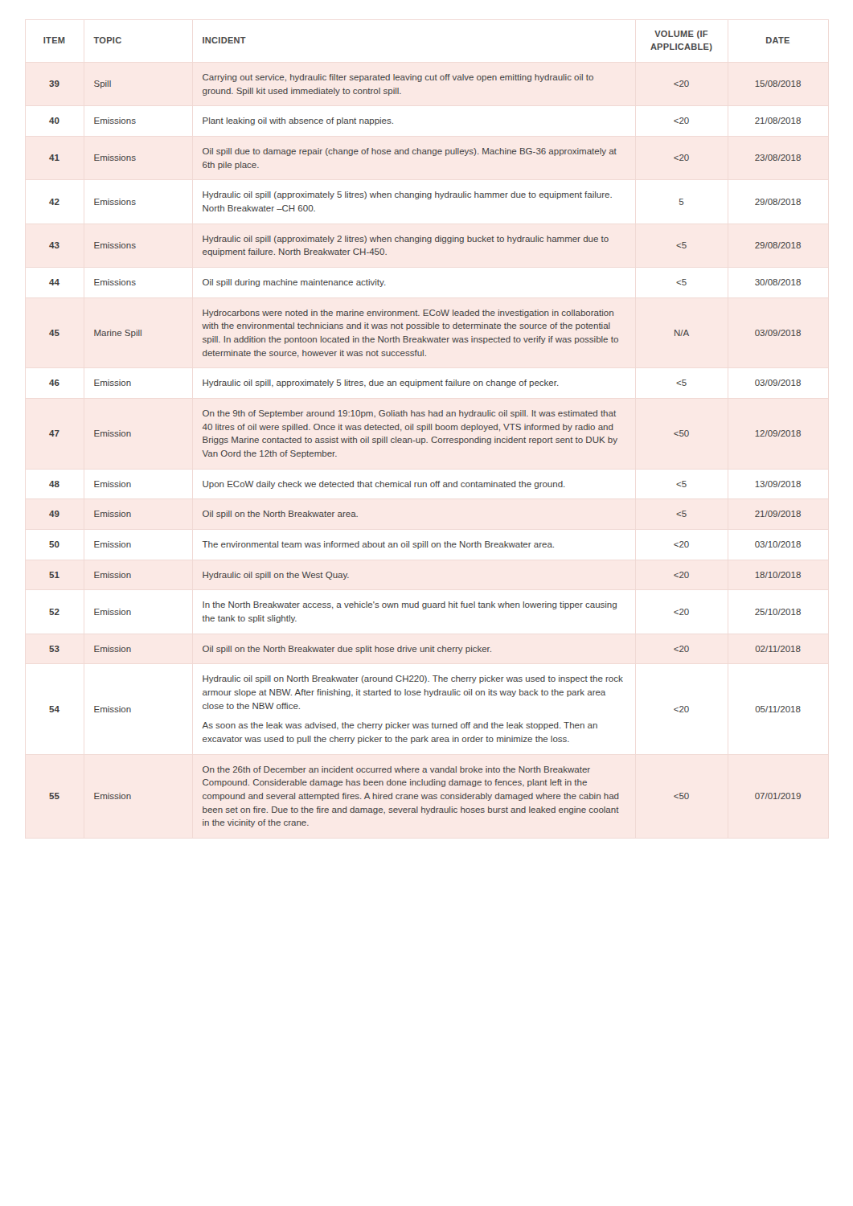| ITEM | TOPIC | INCIDENT | VOLUME (IF APPLICABLE) | DATE |
| --- | --- | --- | --- | --- |
| 39 | Spill | Carrying out service, hydraulic filter separated leaving cut off valve open emitting hydraulic oil to ground. Spill kit used immediately to control spill. | <20 | 15/08/2018 |
| 40 | Emissions | Plant leaking oil with absence of plant nappies. | <20 | 21/08/2018 |
| 41 | Emissions | Oil spill due to damage repair (change of hose and change pulleys). Machine BG-36 approximately at 6th pile place. | <20 | 23/08/2018 |
| 42 | Emissions | Hydraulic oil spill (approximately 5 litres) when changing hydraulic hammer due to equipment failure. North Breakwater –CH 600. | 5 | 29/08/2018 |
| 43 | Emissions | Hydraulic oil spill (approximately 2 litres) when changing digging bucket to hydraulic hammer due to equipment failure. North Breakwater CH-450. | <5 | 29/08/2018 |
| 44 | Emissions | Oil spill during machine maintenance activity. | <5 | 30/08/2018 |
| 45 | Marine Spill | Hydrocarbons were noted in the marine environment. ECoW leaded the investigation in collaboration with the environmental technicians and it was not possible to determinate the source of the potential spill. In addition the pontoon located in the North Breakwater was inspected to verify if was possible to determinate the source, however it was not successful. | N/A | 03/09/2018 |
| 46 | Emission | Hydraulic oil spill, approximately 5 litres, due an equipment failure on change of pecker. | <5 | 03/09/2018 |
| 47 | Emission | On the 9th of September around 19:10pm, Goliath has had an hydraulic oil spill. It was estimated that 40 litres of oil were spilled. Once it was detected, oil spill boom deployed, VTS informed by radio and Briggs Marine contacted to assist with oil spill clean-up. Corresponding incident report sent to DUK by Van Oord the 12th of September. | <50 | 12/09/2018 |
| 48 | Emission | Upon ECoW daily check we detected that chemical run off and contaminated the ground. | <5 | 13/09/2018 |
| 49 | Emission | Oil spill on the North Breakwater area. | <5 | 21/09/2018 |
| 50 | Emission | The environmental team was informed about an oil spill on the North Breakwater area. | <20 | 03/10/2018 |
| 51 | Emission | Hydraulic oil spill on the West Quay. | <20 | 18/10/2018 |
| 52 | Emission | In the North Breakwater access, a vehicle's own mud guard hit fuel tank when lowering tipper causing the tank to split slightly. | <20 | 25/10/2018 |
| 53 | Emission | Oil spill on the North Breakwater due split hose drive unit cherry picker. | <20 | 02/11/2018 |
| 54 | Emission | Hydraulic oil spill on North Breakwater (around CH220). The cherry picker was used to inspect the rock armour slope at NBW. After finishing, it started to lose hydraulic oil on its way back to the park area close to the NBW office. As soon as the leak was advised, the cherry picker was turned off and the leak stopped. Then an excavator was used to pull the cherry picker to the park area in order to minimize the loss. | <20 | 05/11/2018 |
| 55 | Emission | On the 26th of December an incident occurred where a vandal broke into the North Breakwater Compound. Considerable damage has been done including damage to fences, plant left in the compound and several attempted fires. A hired crane was considerably damaged where the cabin had been set on fire. Due to the fire and damage, several hydraulic hoses burst and leaked engine coolant in the vicinity of the crane. | <50 | 07/01/2019 |